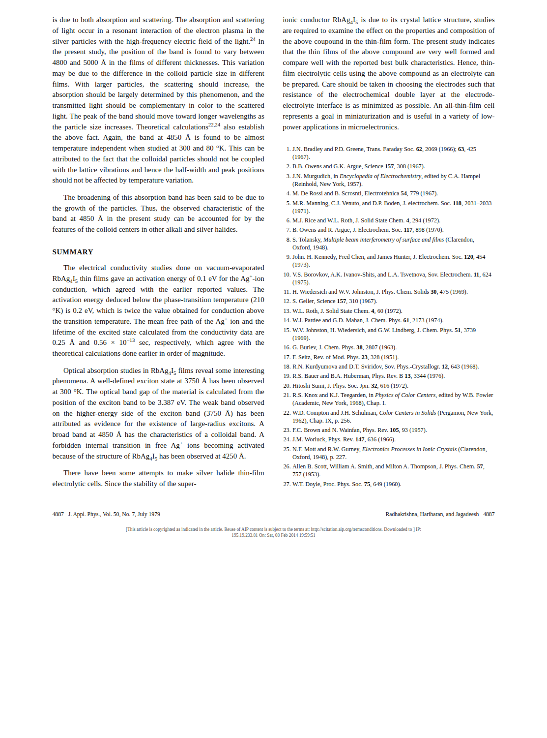is due to both absorption and scattering. The absorption and scattering of light occur in a resonant interaction of the electron plasma in the silver particles with the high-frequency electric field of the light.24 In the present study, the position of the band is found to vary between 4800 and 5000 Å in the films of different thicknesses. This variation may be due to the difference in the colloid particle size in different films. With larger particles, the scattering should increase, the absorption should be largely determined by this phenomenon, and the transmitted light should be complementary in color to the scattered light. The peak of the band should move toward longer wavelengths as the particle size increases. Theoretical calculations22,24 also establish the above fact. Again, the band at 4850 Å is found to be almost temperature independent when studied at 300 and 80 °K. This can be attributed to the fact that the colloidal particles should not be coupled with the lattice vibrations and hence the half-width and peak positions should not be affected by temperature variation.
The broadening of this absorption band has been said to be due to the growth of the particles. Thus, the observed characteristic of the band at 4850 Å in the present study can be accounted for by the features of the colloid centers in other alkali and silver halides.
Summary
The electrical conductivity studies done on vacuum-evaporated RbAg4I5 thin films gave an activation energy of 0.1 eV for the Ag+-ion conduction, which agreed with the earlier reported values. The activation energy deduced below the phase-transition temperature (210 °K) is 0.2 eV, which is twice the value obtained for conduction above the transition temperature. The mean free path of the Ag+ ion and the lifetime of the excited state calculated from the conductivity data are 0.25 Å and 0.56 × 10−13 sec, respectively, which agree with the theoretical calculations done earlier in order of magnitude.
Optical absorption studies in RbAg4I5 films reveal some interesting phenomena. A well-defined exciton state at 3750 Å has been observed at 300 °K. The optical band gap of the material is calculated from the position of the exciton band to be 3.387 eV. The weak band observed on the higher-energy side of the exciton band (3750 Å) has been attributed as evidence for the existence of large-radius excitons. A broad band at 4850 Å has the characteristics of a colloidal band. A forbidden internal transition in free Ag+ ions becoming activated because of the structure of RbAg4I5 has been observed at 4250 Å.
There have been some attempts to make silver halide thin-film electrolytic cells. Since the stability of the super-
ionic conductor RbAg4I5 is due to its crystal lattice structure, studies are required to examine the effect on the properties and composition of the above coupound in the thin-film form. The present study indicates that the thin films of the above compound are very well formed and compare well with the reported best bulk characteristics. Hence, thin-film electrolytic cells using the above compound as an electrolyte can be prepared. Care should be taken in choosing the electrodes such that resistance of the electrochemical double layer at the electrode-electrolyte interface is as minimized as possible. An all-thin-film cell represents a goal in miniaturization and is useful in a variety of low-power applications in microelectronics.
J.N. Bradley and P.D. Greene, Trans. Faraday Soc. 62, 2069 (1966); 63, 425 (1967).
B.B. Owens and G.K. Argue, Science 157, 308 (1967).
J.N. Murgudich, in Encyclopedia of Electrochemistry, edited by C.A. Hampel (Reinhold, New York, 1957).
M. De Rossi and B. Scrosnti, Electrotehnica 54, 779 (1967).
M.R. Manning, C.J. Venuto, and D.P. Boden, J. electrochem. Soc. 118, 2031–2033 (1971).
M.J. Rice and W.L. Roth, J. Solid State Chem. 4, 294 (1972).
B. Owens and R. Argue, J. Electrochem. Soc. 117, 898 (1970).
S. Tolansky, Multiple beam interferometry of surface and films (Clarendon, Oxford, 1948).
John. H. Kennedy, Fred Chen, and James Hunter, J. Electrochem. Soc. 120, 454 (1973).
V.S. Borovkov, A.K. Ivanov-Shits, and L.A. Tsvetnova, Sov. Electrochem. 11, 624 (1975).
H. Wiedersich and W.V. Johnston, J. Phys. Chem. Solids 30, 475 (1969).
S. Geller, Science 157, 310 (1967).
W.L. Roth, J. Solid State Chem. 4, 60 (1972).
W.J. Pardee and G.D. Mahan, J. Chem. Phys. 61, 2173 (1974).
W.V. Johnston, H. Wiedersich, and G.W. Lindberg, J. Chem. Phys. 51, 3739 (1969).
G. Burlev, J. Chem. Phys. 38, 2807 (1963).
F. Seitz, Rev. of Mod. Phys. 23, 328 (1951).
R.N. Kurdyumova and D.T. Sviridov, Sov. Phys.-Crystallogr. 12, 643 (1968).
R.S. Bauer and B.A. Huberman, Phys. Rev. B 13, 3344 (1976).
Hitoshi Sumi, J. Phys. Soc. Jpn. 32, 616 (1972).
R.S. Knox and K.J. Teegarden, in Physics of Color Centers, edited by W.B. Fowler (Academic, New York, 1968), Chap. I.
W.D. Compton and J.H. Schulman, Color Centers in Solids (Pergamon, New York, 1962), Chap. IX, p. 256.
F.C. Brown and N. Wainfan, Phys. Rev. 105, 93 (1957).
J.M. Worluck, Phys. Rev. 147, 636 (1966).
N.F. Mott and R.W. Gurney, Electronics Processes in Ionic Crystals (Clarendon, Oxford, 1948), p. 227.
Allen B. Scott, William A. Smith, and Milton A. Thompson, J. Phys. Chem. 57, 757 (1953).
W.T. Doyle, Proc. Phys. Soc. 75, 649 (1960).
4887 J. Appl. Phys., Vol. 50, No. 7, July 1979
Radhakrishna, Hariharan, and Jagadeesh 4887
[This article is copyrighted as indicated in the article. Reuse of AIP content is subject to the terms at: http://scitation.aip.org/termsconditions. Downloaded to ] IP:
195.19.233.81 On: Sat, 08 Feb 2014 19:59:51